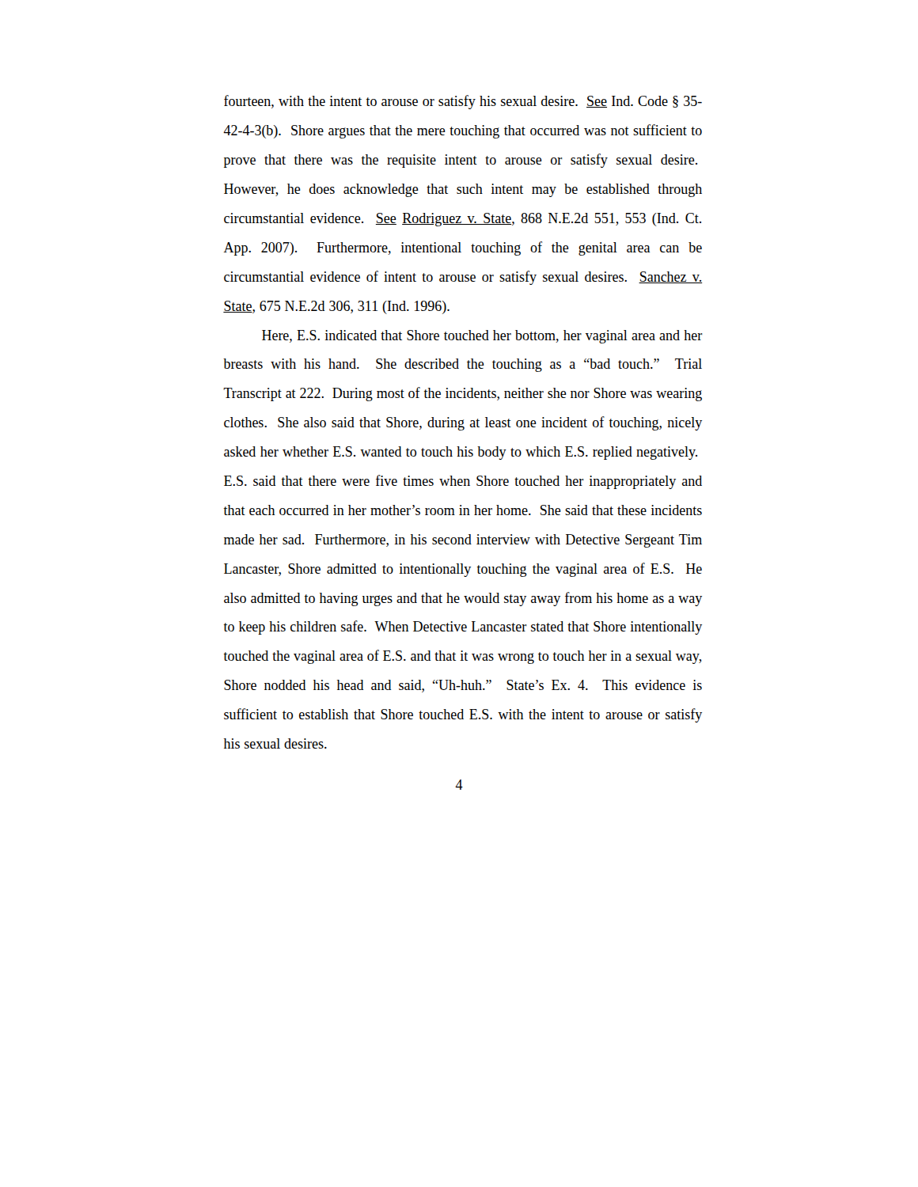fourteen, with the intent to arouse or satisfy his sexual desire. See Ind. Code § 35-42-4-3(b). Shore argues that the mere touching that occurred was not sufficient to prove that there was the requisite intent to arouse or satisfy sexual desire. However, he does acknowledge that such intent may be established through circumstantial evidence. See Rodriguez v. State, 868 N.E.2d 551, 553 (Ind. Ct. App. 2007). Furthermore, intentional touching of the genital area can be circumstantial evidence of intent to arouse or satisfy sexual desires. Sanchez v. State, 675 N.E.2d 306, 311 (Ind. 1996).
Here, E.S. indicated that Shore touched her bottom, her vaginal area and her breasts with his hand. She described the touching as a “bad touch.” Trial Transcript at 222. During most of the incidents, neither she nor Shore was wearing clothes. She also said that Shore, during at least one incident of touching, nicely asked her whether E.S. wanted to touch his body to which E.S. replied negatively. E.S. said that there were five times when Shore touched her inappropriately and that each occurred in her mother’s room in her home. She said that these incidents made her sad. Furthermore, in his second interview with Detective Sergeant Tim Lancaster, Shore admitted to intentionally touching the vaginal area of E.S. He also admitted to having urges and that he would stay away from his home as a way to keep his children safe. When Detective Lancaster stated that Shore intentionally touched the vaginal area of E.S. and that it was wrong to touch her in a sexual way, Shore nodded his head and said, “Uh-huh.” State’s Ex. 4. This evidence is sufficient to establish that Shore touched E.S. with the intent to arouse or satisfy his sexual desires.
4